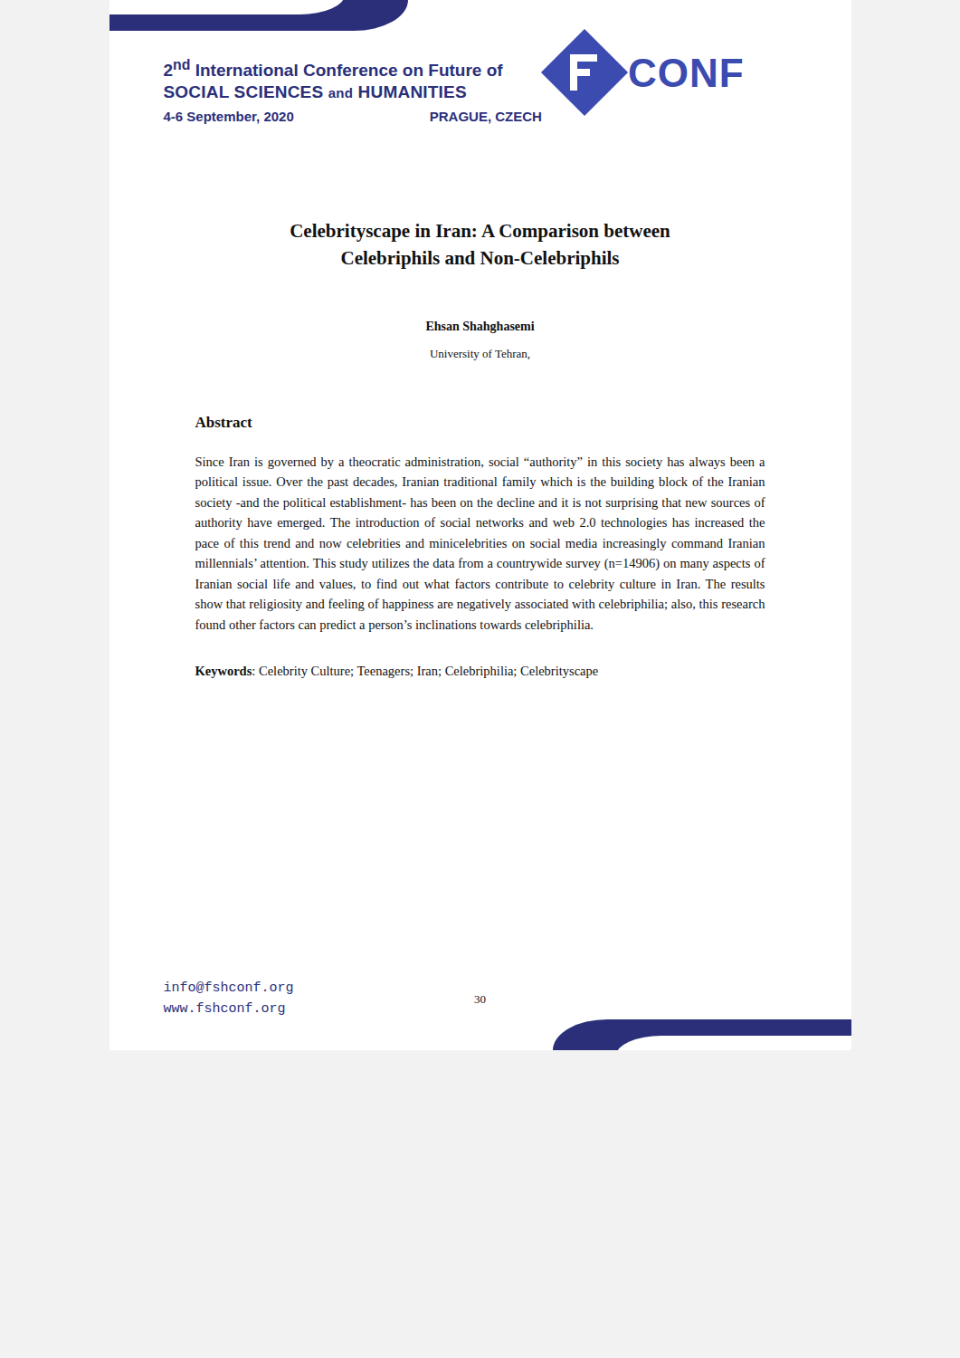FSHCONF logo CONF
2nd International Conference on Future of
SOCIAL SCIENCES and HUMANITIES
4-6 September, 2020 PRAGUE, CZECH
Celebrityscape in Iran: A Comparison between
Celebriphils and Non-Celebriphils
Ehsan Shahghasemi
University of Tehran,
Abstract
Since Iran is governed by a theocratic administration, social “authority” in this society has always been a political issue. Over the past decades, Iranian traditional family which is the building block of the Iranian society -and the political establishment- has been on the decline and it is not surprising that new sources of authority have emerged. The introduction of social networks and web 2.0 technologies has increased the pace of this trend and now celebrities and minicelebrities on social media increasingly command Iranian millennials’ attention. This study utilizes the data from a countrywide survey (n=14906) on many aspects of Iranian social life and values, to find out what factors contribute to celebrity culture in Iran. The results show that religiosity and feeling of happiness are negatively associated with celebriphilia; also, this research found other factors can predict a person’s inclinations towards celebriphilia.
Keywords: Celebrity Culture; Teenagers; Iran; Celebriphilia; Celebrityscape
info@fshconf.org
www.fshconf.org
30